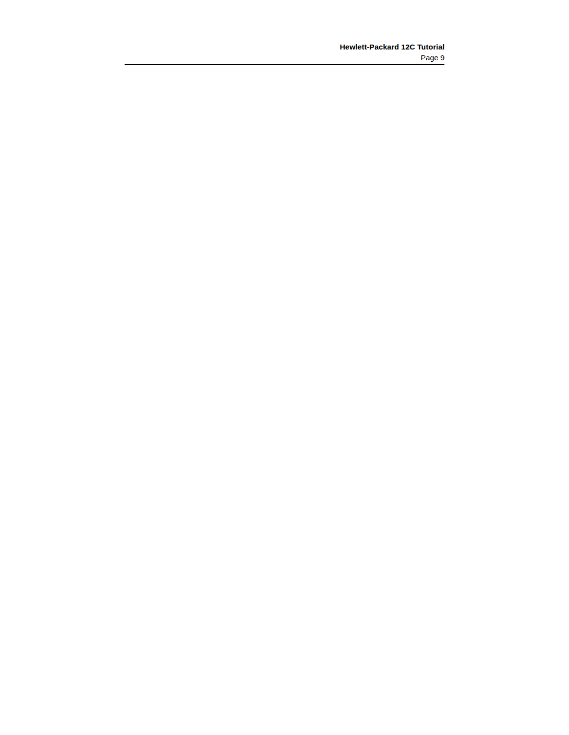Hewlett-Packard 12C Tutorial
Page 9